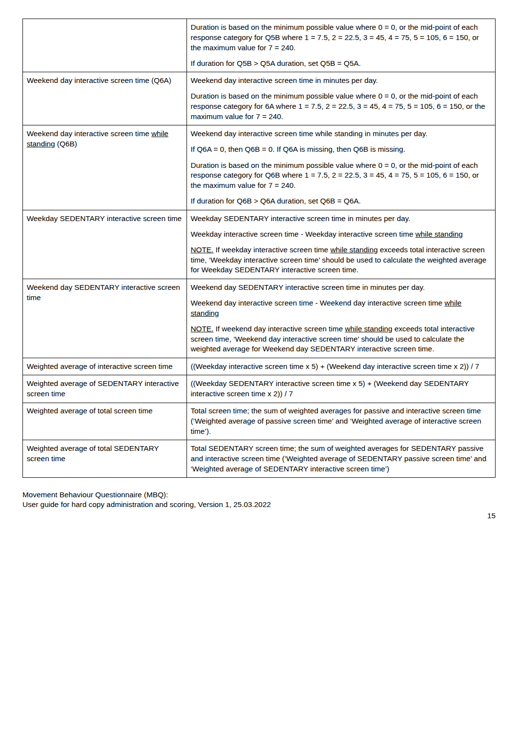| | Duration is based on the minimum possible value where 0 = 0, or the mid-point of each response category for Q5B where 1 = 7.5, 2 = 22.5, 3 = 45, 4 = 75, 5 = 105, 6 = 150, or the maximum value for 7 = 240. If duration for Q5B > Q5A duration, set Q5B = Q5A. |
| Weekend day interactive screen time (Q6A) | Weekend day interactive screen time in minutes per day. Duration is based on the minimum possible value where 0 = 0, or the mid-point of each response category for 6A where 1 = 7.5, 2 = 22.5, 3 = 45, 4 = 75, 5 = 105, 6 = 150, or the maximum value for 7 = 240. |
| Weekend day interactive screen time while standing (Q6B) | Weekend day interactive screen time while standing in minutes per day. If Q6A = 0, then Q6B = 0. If Q6A is missing, then Q6B is missing. Duration is based on the minimum possible value where 0 = 0, or the mid-point of each response category for Q6B where 1 = 7.5, 2 = 22.5, 3 = 45, 4 = 75, 5 = 105, 6 = 150, or the maximum value for 7 = 240. If duration for Q6B > Q6A duration, set Q6B = Q6A. |
| Weekday SEDENTARY interactive screen time | Weekday SEDENTARY interactive screen time in minutes per day. Weekday interactive screen time - Weekday interactive screen time while standing NOTE. If weekday interactive screen time while standing exceeds total interactive screen time, ‘Weekday interactive screen time’ should be used to calculate the weighted average for Weekday SEDENTARY interactive screen time. |
| Weekend day SEDENTARY interactive screen time | Weekend day SEDENTARY interactive screen time in minutes per day. Weekend day interactive screen time - Weekend day interactive screen time while standing NOTE. If weekend day interactive screen time while standing exceeds total interactive screen time, ‘Weekend day interactive screen time’ should be used to calculate the weighted average for Weekend day SEDENTARY interactive screen time. |
| Weighted average of interactive screen time | ((Weekday interactive screen time x 5) + (Weekend day interactive screen time x 2)) / 7 |
| Weighted average of SEDENTARY interactive screen time | ((Weekday SEDENTARY interactive screen time x 5) + (Weekend day SEDENTARY interactive screen time x 2)) / 7 |
| Weighted average of total screen time | Total screen time; the sum of weighted averages for passive and interactive screen time (‘Weighted average of passive screen time’ and ‘Weighted average of interactive screen time’). |
| Weighted average of total SEDENTARY screen time | Total SEDENTARY screen time; the sum of weighted averages for SEDENTARY passive and interactive screen time (‘Weighted average of SEDENTARY passive screen time’ and ‘Weighted average of SEDENTARY interactive screen time’) |
Movement Behaviour Questionnaire (MBQ):
User guide for hard copy administration and scoring, Version 1, 25.03.2022
15